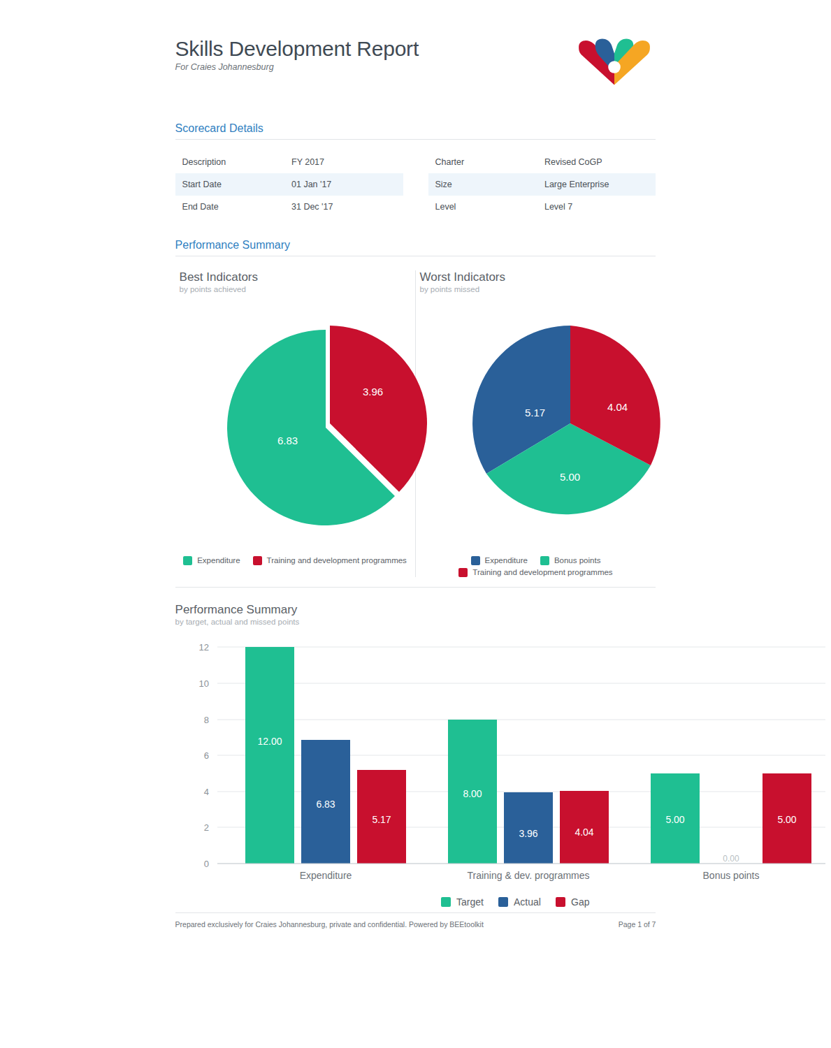Skills Development Report
For Craies Johannesburg
Scorecard Details
| Description | FY 2017 |
| Start Date | 01 Jan '17 |
| End Date | 31 Dec '17 |
| Charter | Revised CoGP |
| Size | Large Enterprise |
| Level | Level 7 |
Performance Summary
Best Indicators
by points achieved
6.83 3.96
Expenditure Training and development programmes
Worst Indicators
by points missed
5.17 5.00 4.04
Expenditure Bonus points
Training and development programmes
Performance Summary
by target, actual and missed points
0 2 4 6 8 10 12 12.00 6.83 5.17 8.00 3.96 4.04 5.00 0.00 5.00 Expenditure Training & dev. programmes Bonus points Target Actual Gap
Prepared exclusively for Craies Johannesburg, private and confidential. Powered by BEEtoolkit Page 1 of 7